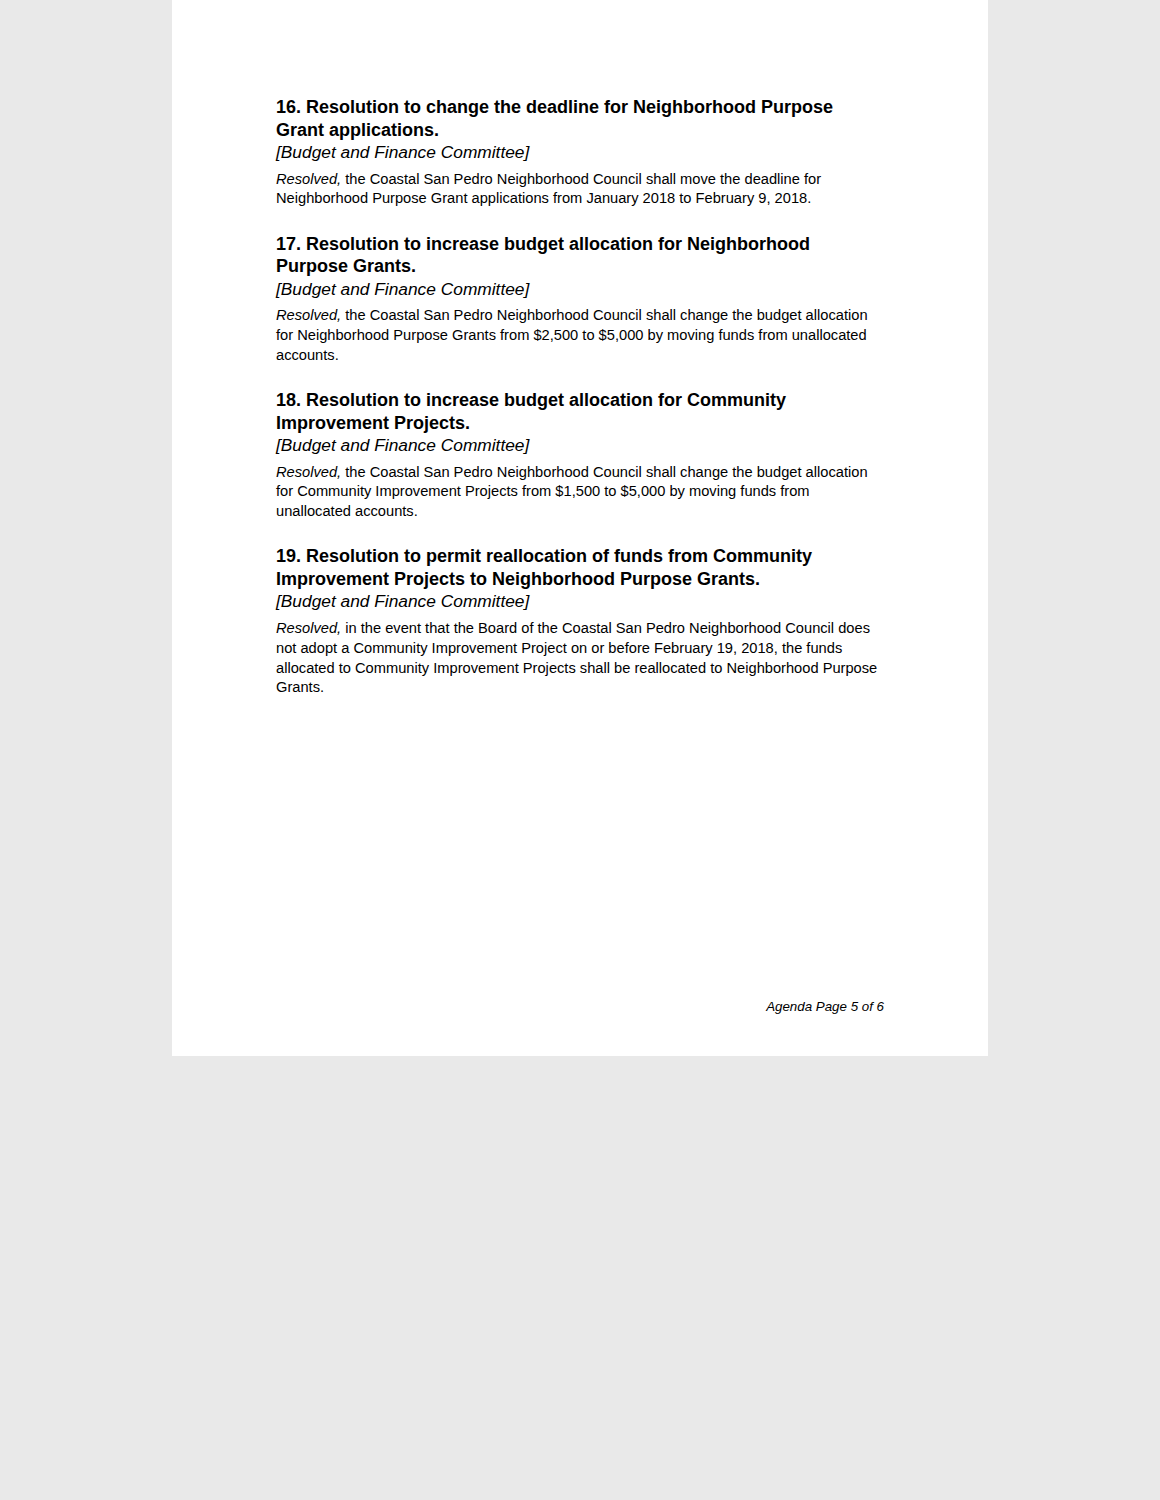16. Resolution to change the deadline for Neighborhood Purpose Grant applications.
[Budget and Finance Committee]
Resolved, the Coastal San Pedro Neighborhood Council shall move the deadline for Neighborhood Purpose Grant applications from January 2018 to February 9, 2018.
17. Resolution to increase budget allocation for Neighborhood Purpose Grants.
[Budget and Finance Committee]
Resolved, the Coastal San Pedro Neighborhood Council shall change the budget allocation for Neighborhood Purpose Grants from $2,500 to $5,000 by moving funds from unallocated accounts.
18. Resolution to increase budget allocation for Community Improvement Projects.
[Budget and Finance Committee]
Resolved, the Coastal San Pedro Neighborhood Council shall change the budget allocation for Community Improvement Projects from $1,500 to $5,000 by moving funds from unallocated accounts.
19. Resolution to permit reallocation of funds from Community Improvement Projects to Neighborhood Purpose Grants.
[Budget and Finance Committee]
Resolved, in the event that the Board of the Coastal San Pedro Neighborhood Council does not adopt a Community Improvement Project on or before February 19, 2018, the funds allocated to Community Improvement Projects shall be reallocated to Neighborhood Purpose Grants.
Agenda Page 5 of 6